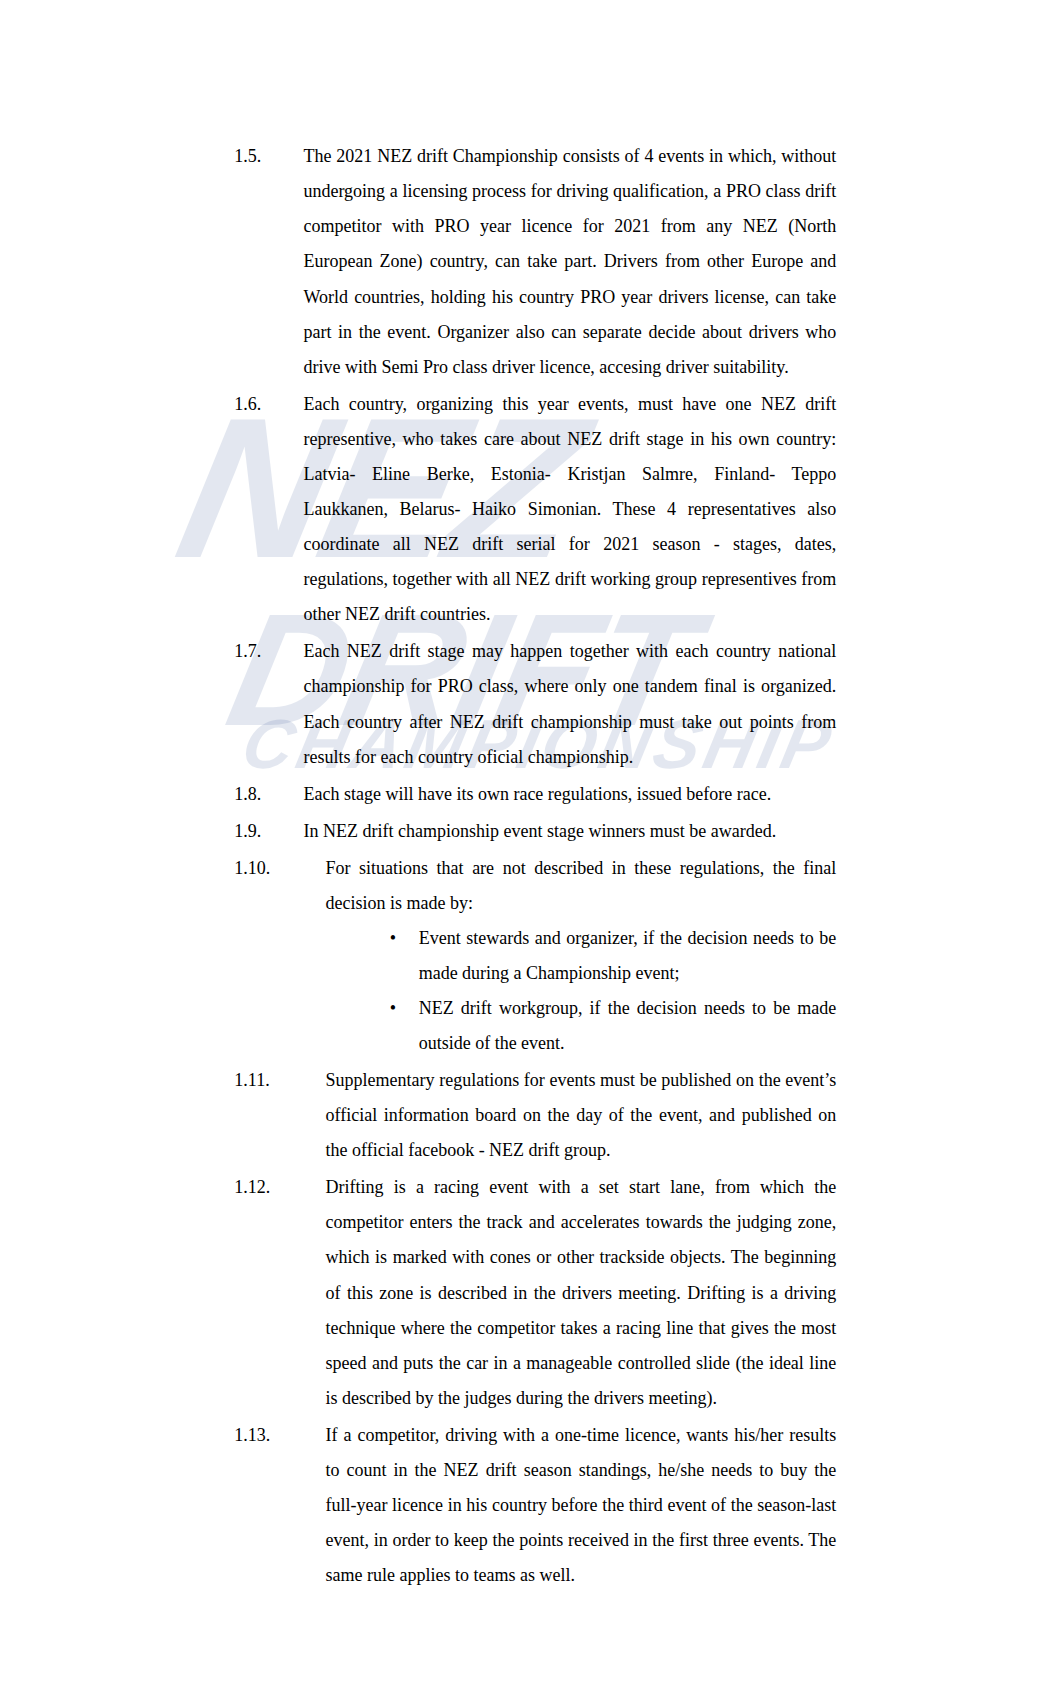NEZ
DRIFT
CHAMPIONSHIP
1.5. The 2021 NEZ drift Championship consists of 4 events in which, without undergoing a licensing process for driving qualification, a PRO class drift competitor with PRO year licence for 2021 from any NEZ (North European Zone) country, can take part. Drivers from other Europe and World countries, holding his country PRO year drivers license, can take part in the event. Organizer also can separate decide about drivers who drive with Semi Pro class driver licence, accesing driver suitability.
1.6. Each country, organizing this year events, must have one NEZ drift representive, who takes care about NEZ drift stage in his own country: Latvia- Eline Berke, Estonia- Kristjan Salmre, Finland- Teppo Laukkanen, Belarus- Haiko Simonian. These 4 representatives also coordinate all NEZ drift serial for 2021 season - stages, dates, regulations, together with all NEZ drift working group representives from other NEZ drift countries.
1.7. Each NEZ drift stage may happen together with each country national championship for PRO class, where only one tandem final is organized. Each country after NEZ drift championship must take out points from results for each country oficial championship.
1.8. Each stage will have its own race regulations, issued before race.
1.9. In NEZ drift championship event stage winners must be awarded.
1.10. For situations that are not described in these regulations, the final decision is made by:
Event stewards and organizer, if the decision needs to be made during a Championship event;
NEZ drift workgroup, if the decision needs to be made outside of the event.
1.11. Supplementary regulations for events must be published on the event’s official information board on the day of the event, and published on the official facebook - NEZ drift group.
1.12. Drifting is a racing event with a set start lane, from which the competitor enters the track and accelerates towards the judging zone, which is marked with cones or other trackside objects. The beginning of this zone is described in the drivers meeting. Drifting is a driving technique where the competitor takes a racing line that gives the most speed and puts the car in a manageable controlled slide (the ideal line is described by the judges during the drivers meeting).
1.13. If a competitor, driving with a one-time licence, wants his/her results to count in the NEZ drift season standings, he/she needs to buy the full-year licence in his country before the third event of the season-last event, in order to keep the points received in the first three events. The same rule applies to teams as well.